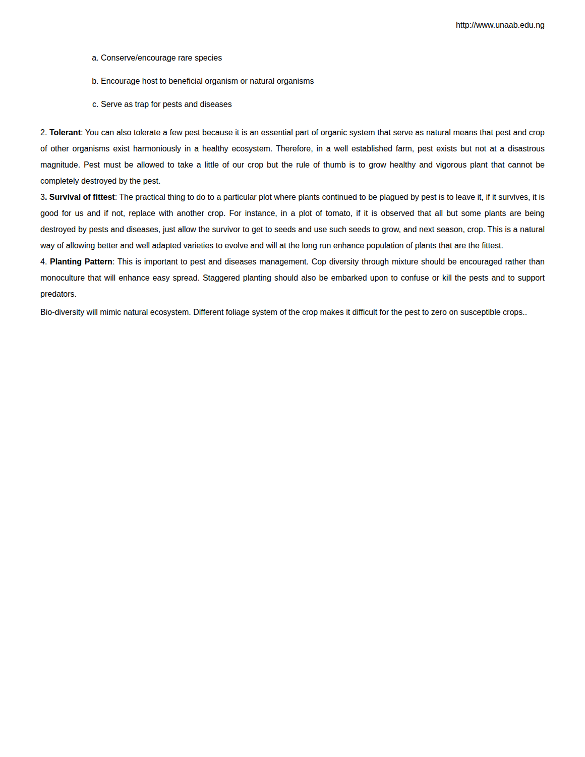http://www.unaab.edu.ng
Conserve/encourage rare species
Encourage host to beneficial organism or natural organisms
Serve as trap for pests and diseases
2. Tolerant: You can also tolerate a few pest because it is an essential part of organic system that serve as natural means that pest and crop of other organisms exist harmoniously in a healthy ecosystem. Therefore, in a well established farm, pest exists but not at a disastrous magnitude. Pest must be allowed to take a little of our crop but the rule of thumb is to grow healthy and vigorous plant that cannot be completely destroyed by the pest.
3. Survival of fittest: The practical thing to do to a particular plot where plants continued to be plagued by pest is to leave it, if it survives, it is good for us and if not, replace with another crop. For instance, in a plot of tomato, if it is observed that all but some plants are being destroyed by pests and diseases, just allow the survivor to get to seeds and use such seeds to grow, and next season, crop. This is a natural way of allowing better and well adapted varieties to evolve and will at the long run enhance population of plants that are the fittest.
4. Planting Pattern: This is important to pest and diseases management. Cop diversity through mixture should be encouraged rather than monoculture that will enhance easy spread. Staggered planting should also be embarked upon to confuse or kill the pests and to support predators.
Bio-diversity will mimic natural ecosystem. Different foliage system of the crop makes it difficult for the pest to zero on susceptible crops..